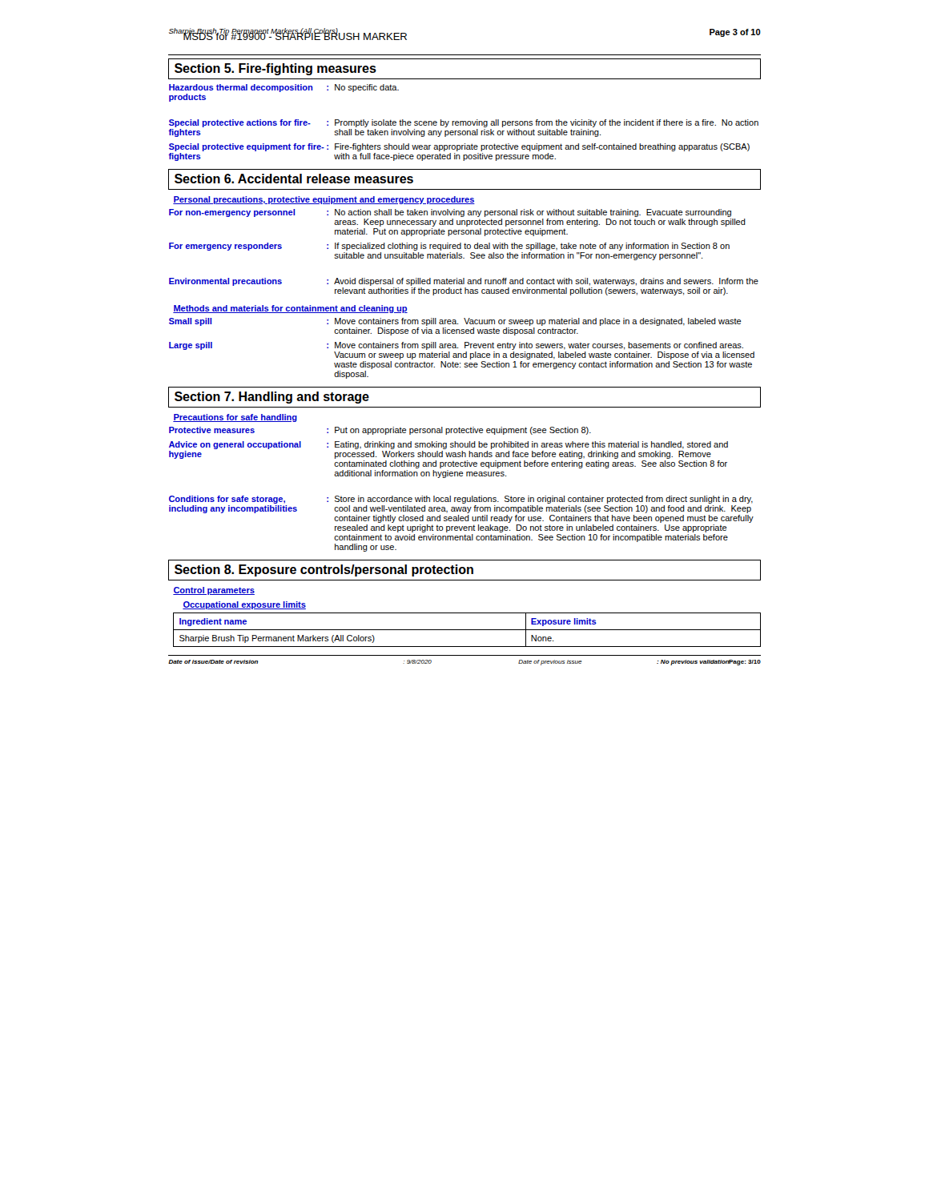Sharpie Brush Tip Permanent Markers (All Colors)
MSDS for #19900 - SHARPIE BRUSH MARKER
Page 3 of 10
Section 5. Fire-fighting measures
| Hazardous thermal decomposition products | : | No specific data. |
| Special protective actions for fire-fighters | : | Promptly isolate the scene by removing all persons from the vicinity of the incident if there is a fire. No action shall be taken involving any personal risk or without suitable training. |
| Special protective equipment for fire-fighters | : | Fire-fighters should wear appropriate protective equipment and self-contained breathing apparatus (SCBA) with a full face-piece operated in positive pressure mode. |
Section 6. Accidental release measures
Personal precautions, protective equipment and emergency procedures
| For non-emergency personnel | : | No action shall be taken involving any personal risk or without suitable training. Evacuate surrounding areas. Keep unnecessary and unprotected personnel from entering. Do not touch or walk through spilled material. Put on appropriate personal protective equipment. |
| For emergency responders | : | If specialized clothing is required to deal with the spillage, take note of any information in Section 8 on suitable and unsuitable materials. See also the information in "For non-emergency personnel". |
| Environmental precautions | : | Avoid dispersal of spilled material and runoff and contact with soil, waterways, drains and sewers. Inform the relevant authorities if the product has caused environmental pollution (sewers, waterways, soil or air). |
Methods and materials for containment and cleaning up
| Small spill | : | Move containers from spill area. Vacuum or sweep up material and place in a designated, labeled waste container. Dispose of via a licensed waste disposal contractor. |
| Large spill | : | Move containers from spill area. Prevent entry into sewers, water courses, basements or confined areas. Vacuum or sweep up material and place in a designated, labeled waste container. Dispose of via a licensed waste disposal contractor. Note: see Section 1 for emergency contact information and Section 13 for waste disposal. |
Section 7. Handling and storage
Precautions for safe handling
| Protective measures | : | Put on appropriate personal protective equipment (see Section 8). |
| Advice on general occupational hygiene | : | Eating, drinking and smoking should be prohibited in areas where this material is handled, stored and processed. Workers should wash hands and face before eating, drinking and smoking. Remove contaminated clothing and protective equipment before entering eating areas. See also Section 8 for additional information on hygiene measures. |
| Conditions for safe storage, including any incompatibilities | : | Store in accordance with local regulations. Store in original container protected from direct sunlight in a dry, cool and well-ventilated area, away from incompatible materials (see Section 10) and food and drink. Keep container tightly closed and sealed until ready for use. Containers that have been opened must be carefully resealed and kept upright to prevent leakage. Do not store in unlabeled containers. Use appropriate containment to avoid environmental contamination. See Section 10 for incompatible materials before handling or use. |
Section 8. Exposure controls/personal protection
Control parameters Occupational exposure limits
| Ingredient name | Exposure limits |
| --- | --- |
| Sharpie Brush Tip Permanent Markers (All Colors) | None. |
Date of issue/Date of revision
: 9/8/2020
Date of previous issue
: No previous validation
Page: 3/10